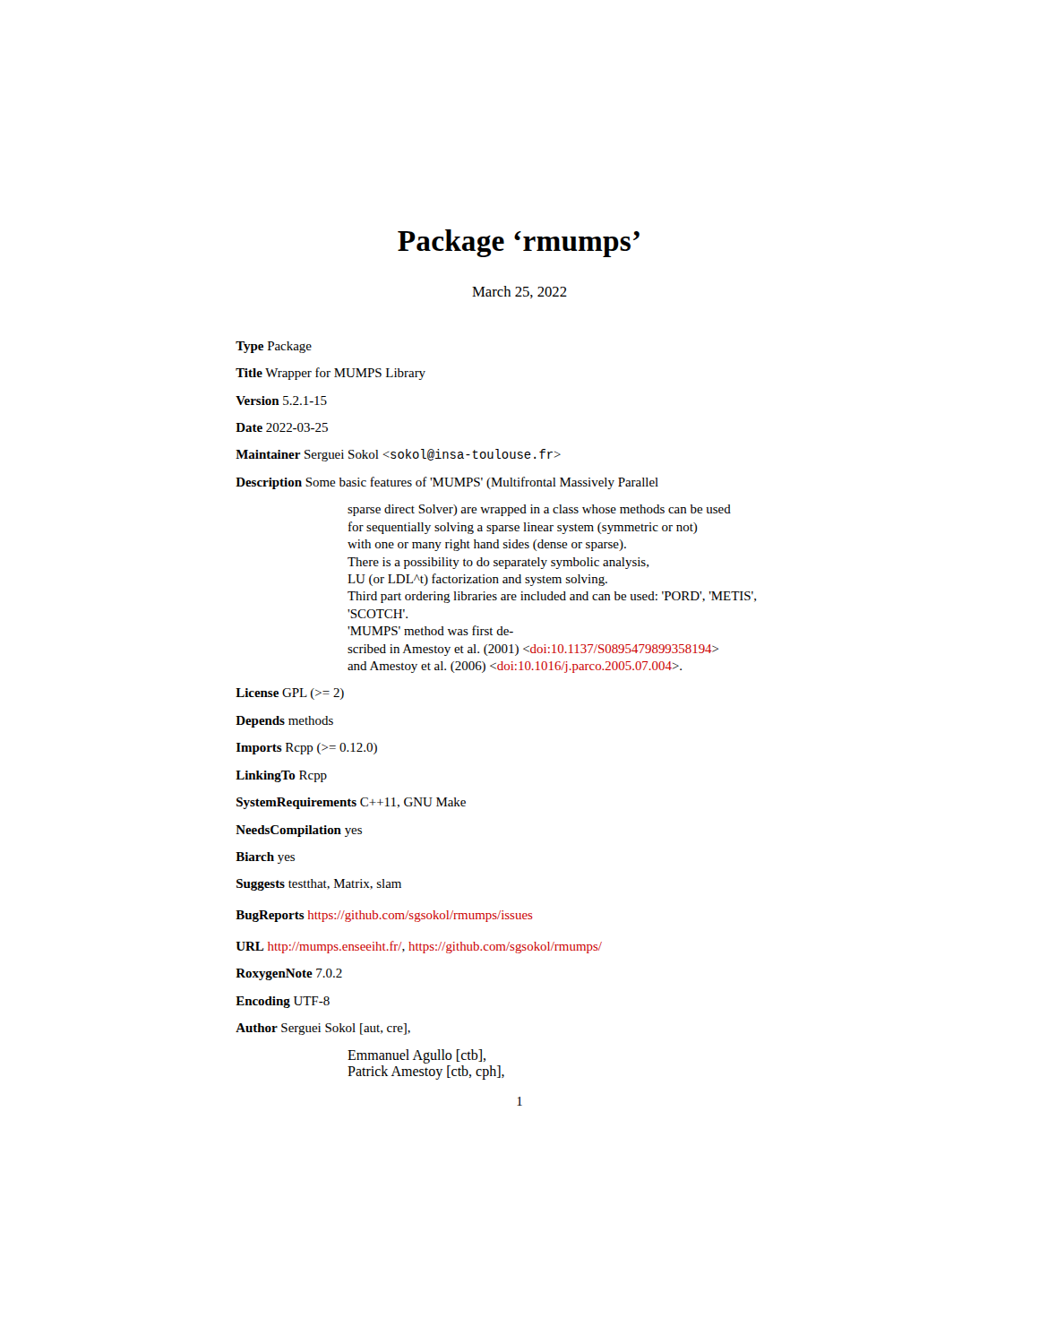Package ‘rmumps’
March 25, 2022
Type Package
Title Wrapper for MUMPS Library
Version 5.2.1-15
Date 2022-03-25
Maintainer Serguei Sokol <sokol@insa-toulouse.fr>
Description Some basic features of 'MUMPS' (Multifrontal Massively Parallel
sparse direct Solver) are wrapped in a class whose methods can be used
for sequentially solving a sparse linear system (symmetric or not)
with one or many right hand sides (dense or sparse).
There is a possibility to do separately symbolic analysis,
LU (or LDL^t) factorization and system solving.
Third part ordering libraries are included and can be used: 'PORD', 'METIS', 'SCOTCH'.
'MUMPS' method was first de-
scribed in Amestoy et al. (2001) <doi:10.1137/S0895479899358194>
and Amestoy et al. (2006) <doi:10.1016/j.parco.2005.07.004>.
License GPL (>= 2)
Depends methods
Imports Rcpp (>= 0.12.0)
LinkingTo Rcpp
SystemRequirements C++11, GNU Make
NeedsCompilation yes
Biarch yes
Suggests testthat, Matrix, slam
BugReports https://github.com/sgsokol/rmumps/issues
URL http://mumps.enseeiht.fr/, https://github.com/sgsokol/rmumps/
RoxygenNote 7.0.2
Encoding UTF-8
Author Serguei Sokol [aut, cre],
Emmanuel Agullo [ctb],
Patrick Amestoy [ctb, cph],
1